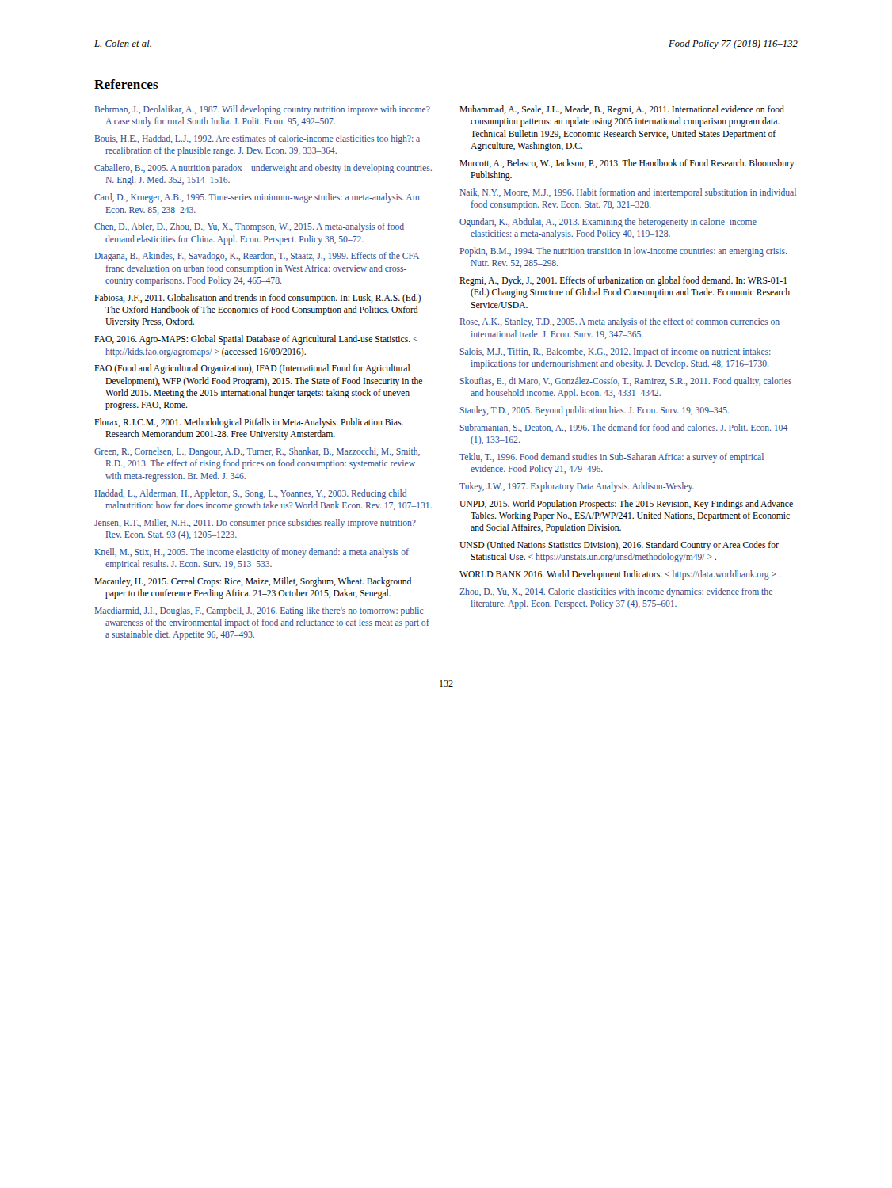L. Colen et al.
Food Policy 77 (2018) 116–132
References
Behrman, J., Deolalikar, A., 1987. Will developing country nutrition improve with income? A case study for rural South India. J. Polit. Econ. 95, 492–507.
Bouis, H.E., Haddad, L.J., 1992. Are estimates of calorie-income elasticities too high?: a recalibration of the plausible range. J. Dev. Econ. 39, 333–364.
Caballero, B., 2005. A nutrition paradox—underweight and obesity in developing countries. N. Engl. J. Med. 352, 1514–1516.
Card, D., Krueger, A.B., 1995. Time-series minimum-wage studies: a meta-analysis. Am. Econ. Rev. 85, 238–243.
Chen, D., Abler, D., Zhou, D., Yu, X., Thompson, W., 2015. A meta-analysis of food demand elasticities for China. Appl. Econ. Perspect. Policy 38, 50–72.
Diagana, B., Akindes, F., Savadogo, K., Reardon, T., Staatz, J., 1999. Effects of the CFA franc devaluation on urban food consumption in West Africa: overview and cross-country comparisons. Food Policy 24, 465–478.
Fabiosa, J.F., 2011. Globalisation and trends in food consumption. In: Lusk, R.A.S. (Ed.) The Oxford Handbook of The Economics of Food Consumption and Politics. Oxford Uiversity Press, Oxford.
FAO, 2016. Agro-MAPS: Global Spatial Database of Agricultural Land-use Statistics. < http://kids.fao.org/agromaps/ > (accessed 16/09/2016).
FAO (Food and Agricultural Organization), IFAD (International Fund for Agricultural Development), WFP (World Food Program), 2015. The State of Food Insecurity in the World 2015. Meeting the 2015 international hunger targets: taking stock of uneven progress. FAO, Rome.
Florax, R.J.C.M., 2001. Methodological Pitfalls in Meta-Analysis: Publication Bias. Research Memorandum 2001-28. Free University Amsterdam.
Green, R., Cornelsen, L., Dangour, A.D., Turner, R., Shankar, B., Mazzocchi, M., Smith, R.D., 2013. The effect of rising food prices on food consumption: systematic review with meta-regression. Br. Med. J. 346.
Haddad, L., Alderman, H., Appleton, S., Song, L., Yoannes, Y., 2003. Reducing child malnutrition: how far does income growth take us? World Bank Econ. Rev. 17, 107–131.
Jensen, R.T., Miller, N.H., 2011. Do consumer price subsidies really improve nutrition? Rev. Econ. Stat. 93 (4), 1205–1223.
Knell, M., Stix, H., 2005. The income elasticity of money demand: a meta analysis of empirical results. J. Econ. Surv. 19, 513–533.
Macauley, H., 2015. Cereal Crops: Rice, Maize, Millet, Sorghum, Wheat. Background paper to the conference Feeding Africa. 21–23 October 2015, Dakar, Senegal.
Macdiarmid, J.I., Douglas, F., Campbell, J., 2016. Eating like there's no tomorrow: public awareness of the environmental impact of food and reluctance to eat less meat as part of a sustainable diet. Appetite 96, 487–493.
Muhammad, A., Seale, J.L., Meade, B., Regmi, A., 2011. International evidence on food consumption patterns: an update using 2005 international comparison program data. Technical Bulletin 1929, Economic Research Service, United States Department of Agriculture, Washington, D.C.
Murcott, A., Belasco, W., Jackson, P., 2013. The Handbook of Food Research. Bloomsbury Publishing.
Naik, N.Y., Moore, M.J., 1996. Habit formation and intertemporal substitution in individual food consumption. Rev. Econ. Stat. 78, 321–328.
Ogundari, K., Abdulai, A., 2013. Examining the heterogeneity in calorie–income elasticities: a meta-analysis. Food Policy 40, 119–128.
Popkin, B.M., 1994. The nutrition transition in low-income countries: an emerging crisis. Nutr. Rev. 52, 285–298.
Regmi, A., Dyck, J., 2001. Effects of urbanization on global food demand. In: WRS-01-1 (Ed.) Changing Structure of Global Food Consumption and Trade. Economic Research Service/USDA.
Rose, A.K., Stanley, T.D., 2005. A meta analysis of the effect of common currencies on international trade. J. Econ. Surv. 19, 347–365.
Salois, M.J., Tiffin, R., Balcombe, K.G., 2012. Impact of income on nutrient intakes: implications for undernourishment and obesity. J. Develop. Stud. 48, 1716–1730.
Skoufias, E., di Maro, V., González-Cossío, T., Ramirez, S.R., 2011. Food quality, calories and household income. Appl. Econ. 43, 4331–4342.
Stanley, T.D., 2005. Beyond publication bias. J. Econ. Surv. 19, 309–345.
Subramanian, S., Deaton, A., 1996. The demand for food and calories. J. Polit. Econ. 104 (1), 133–162.
Teklu, T., 1996. Food demand studies in Sub-Saharan Africa: a survey of empirical evidence. Food Policy 21, 479–496.
Tukey, J.W., 1977. Exploratory Data Analysis. Addison-Wesley.
UNPD, 2015. World Population Prospects: The 2015 Revision, Key Findings and Advance Tables. Working Paper No., ESA/P/WP/241. United Nations, Department of Economic and Social Affaires, Population Division.
UNSD (United Nations Statistics Division), 2016. Standard Country or Area Codes for Statistical Use. < https://unstats.un.org/unsd/methodology/m49/ > .
WORLD BANK 2016. World Development Indicators. < https://data.worldbank.org > .
Zhou, D., Yu, X., 2014. Calorie elasticities with income dynamics: evidence from the literature. Appl. Econ. Perspect. Policy 37 (4), 575–601.
132